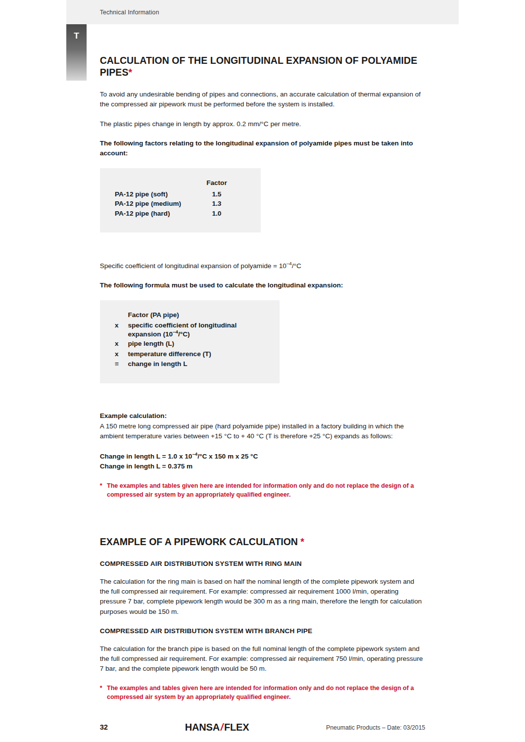Technical Information
T
CALCULATION OF THE LONGITUDINAL EXPANSION OF POLYAMIDE PIPES*
To avoid any undesirable bending of pipes and connections, an accurate calculation of thermal expansion of the compressed air pipework must be performed before the system is installed.
The plastic pipes change in length by approx. 0.2 mm/°C per metre.
The following factors relating to the longitudinal expansion of polyamide pipes must be taken into account:
| | Factor |
| PA-12 pipe (soft) | 1.5 |
| PA-12 pipe (medium) | 1.3 |
| PA-12 pipe (hard) | 1.0 |
Specific coefficient of longitudinal expansion of polyamide = 10–4/°C
The following formula must be used to calculate the longitudinal expansion:
| | Factor (PA pipe) |
| x | specific coefficient of longitudinal expansion (10 –4 /°C) |
| x | pipe length (L) |
| x | temperature difference (T) |
| = | change in length L |
Example calculation:
A 150 metre long compressed air pipe (hard polyamide pipe) installed in a factory building in which the ambient temperature varies between +15 °C to + 40 °C (T is therefore +25 °C) expands as follows:
Change in length L = 1.0 x 10–4/°C x 150 m x 25 °C
Change in length L = 0.375 m
* The examples and tables given here are intended for information only and do not replace the design of a compressed air system by an appropriately qualified engineer.
EXAMPLE OF A PIPEWORK CALCULATION *
COMPRESSED AIR DISTRIBUTION SYSTEM WITH RING MAIN
The calculation for the ring main is based on half the nominal length of the complete pipework system and the full compressed air requirement. For example: compressed air requirement 1000 l/min, operating pressure 7 bar, complete pipework length would be 300 m as a ring main, therefore the length for calculation purposes would be 150 m.
COMPRESSED AIR DISTRIBUTION SYSTEM WITH BRANCH PIPE
The calculation for the branch pipe is based on the full nominal length of the complete pipework system and the full compressed air requirement. For example: compressed air requirement 750 l/min, operating pressure 7 bar, and the complete pipework length would be 50 m.
* The examples and tables given here are intended for information only and do not replace the design of a compressed air system by an appropriately qualified engineer.
32
HANSA/FLEX
Pneumatic Products – Date: 03/2015